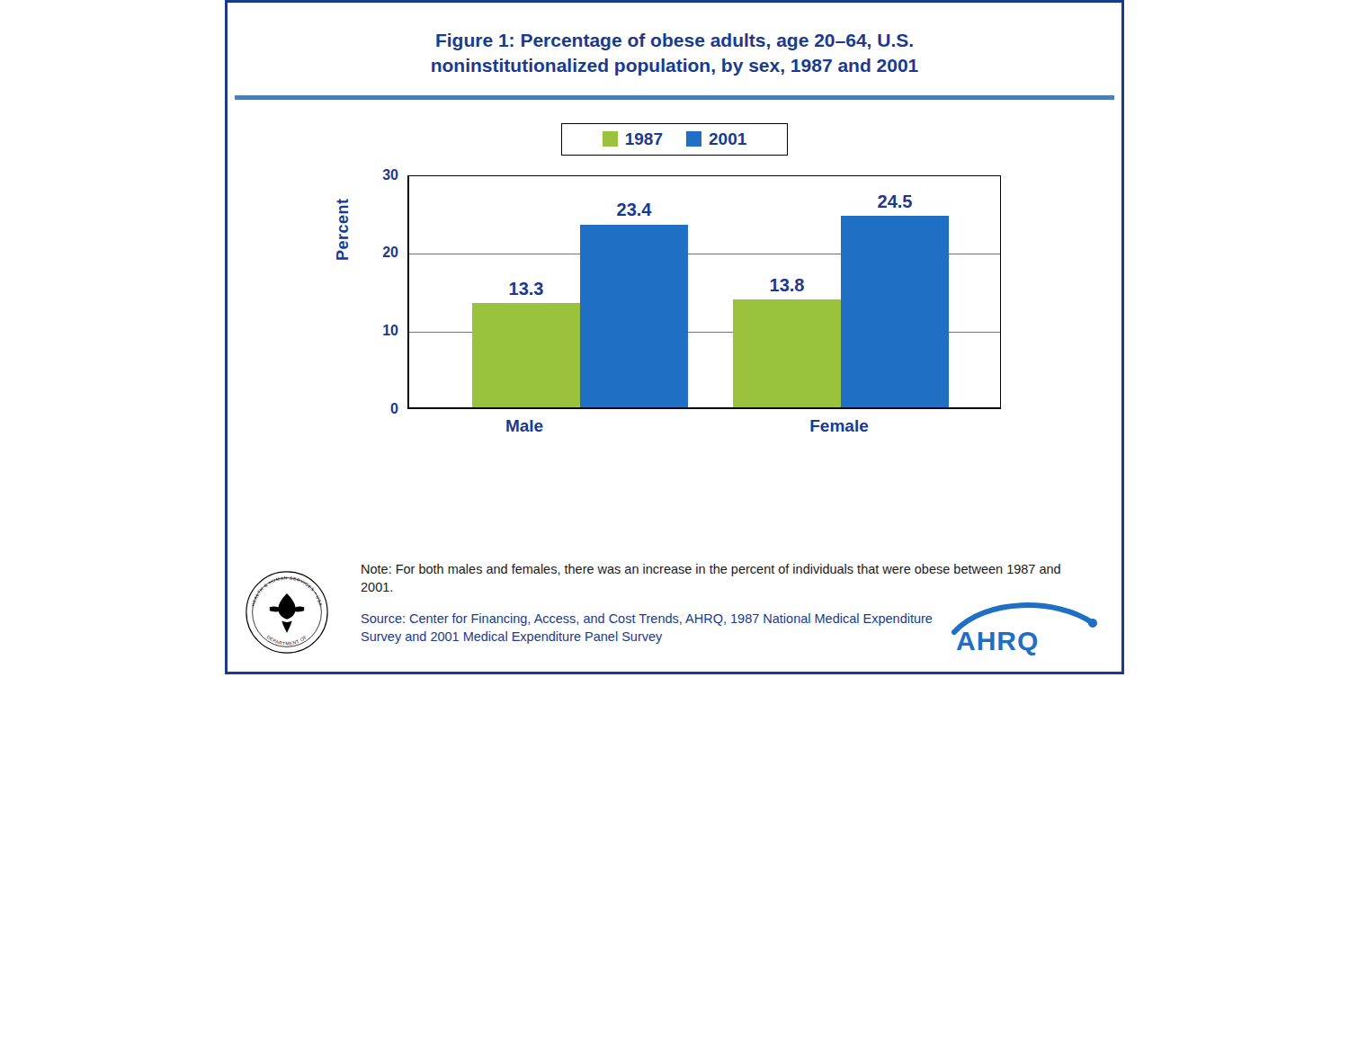Figure 1: Percentage of obese adults, age 20–64, U.S.
noninstitutionalized population, by sex, 1987 and 2001
1987
2001
Percent
30 20 10 0
13.3
23.4
13.8
24.5
Male Female
Note: For both males and females, there was an increase in the percent of individuals that were obese between 1987 and 2001.
Source: Center for Financing, Access, and Cost Trends, AHRQ, 1987 National Medical Expenditure Survey and 2001 Medical Expenditure Panel Survey
HEALTH & HUMAN SERVICES • USA DEPARTMENT OF
AHRQ